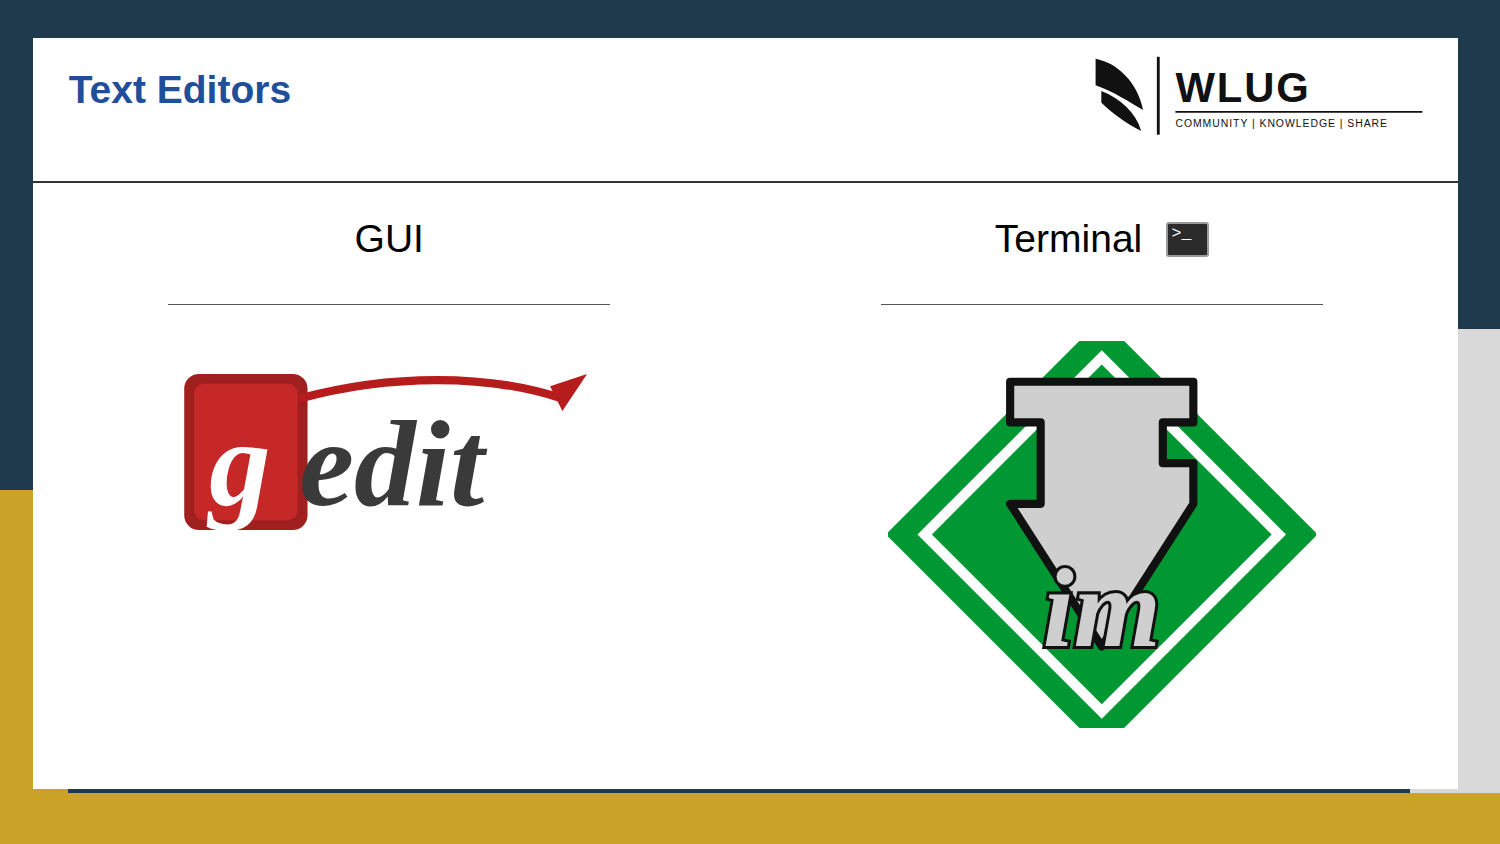Text Editors
WLUG COMMUNITY | KNOWLEDGE | SHARE
GUI
g edit
Terminal
im